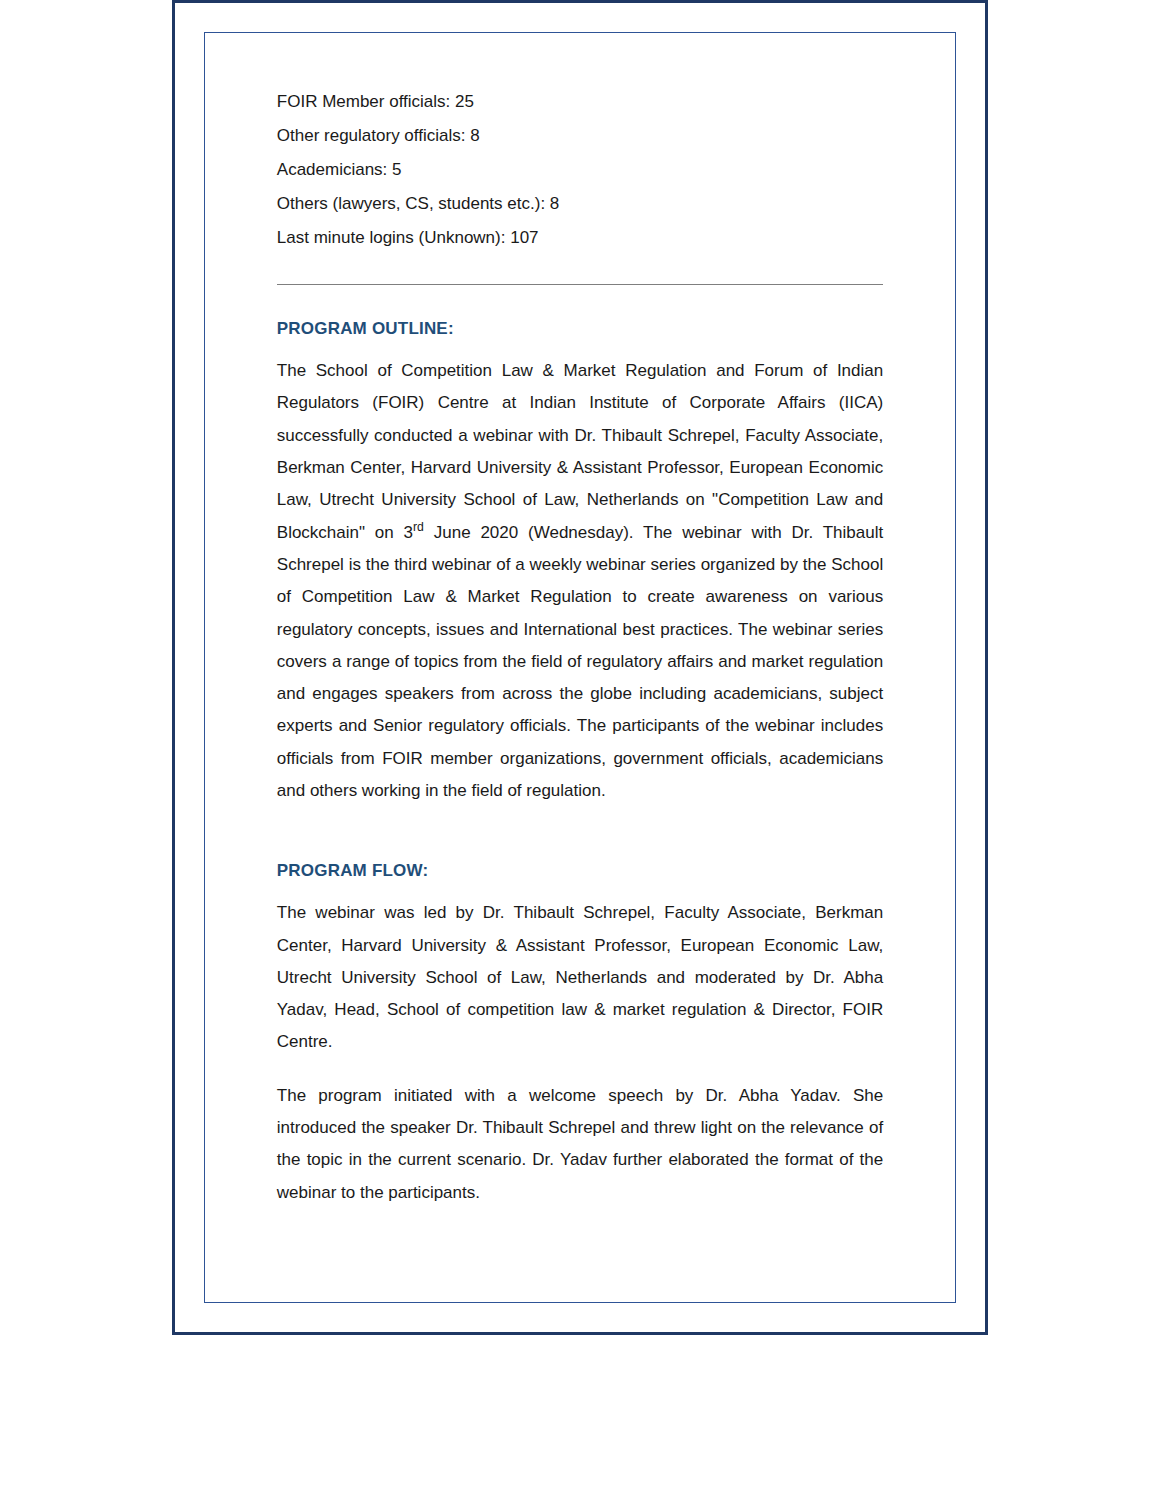FOIR Member officials: 25
Other regulatory officials: 8
Academicians: 5
Others (lawyers, CS, students etc.): 8
Last minute logins (Unknown): 107
PROGRAM OUTLINE:
The School of Competition Law & Market Regulation and Forum of Indian Regulators (FOIR) Centre at Indian Institute of Corporate Affairs (IICA) successfully conducted a webinar with Dr. Thibault Schrepel, Faculty Associate, Berkman Center, Harvard University & Assistant Professor, European Economic Law, Utrecht University School of Law, Netherlands on "Competition Law and Blockchain" on 3rd June 2020 (Wednesday). The webinar with Dr. Thibault Schrepel is the third webinar of a weekly webinar series organized by the School of Competition Law & Market Regulation to create awareness on various regulatory concepts, issues and International best practices. The webinar series covers a range of topics from the field of regulatory affairs and market regulation and engages speakers from across the globe including academicians, subject experts and Senior regulatory officials. The participants of the webinar includes officials from FOIR member organizations, government officials, academicians and others working in the field of regulation.
PROGRAM FLOW:
The webinar was led by Dr. Thibault Schrepel, Faculty Associate, Berkman Center, Harvard University & Assistant Professor, European Economic Law, Utrecht University School of Law, Netherlands and moderated by Dr. Abha Yadav, Head, School of competition law & market regulation & Director, FOIR Centre.
The program initiated with a welcome speech by Dr. Abha Yadav. She introduced the speaker Dr. Thibault Schrepel and threw light on the relevance of the topic in the current scenario. Dr. Yadav further elaborated the format of the webinar to the participants.